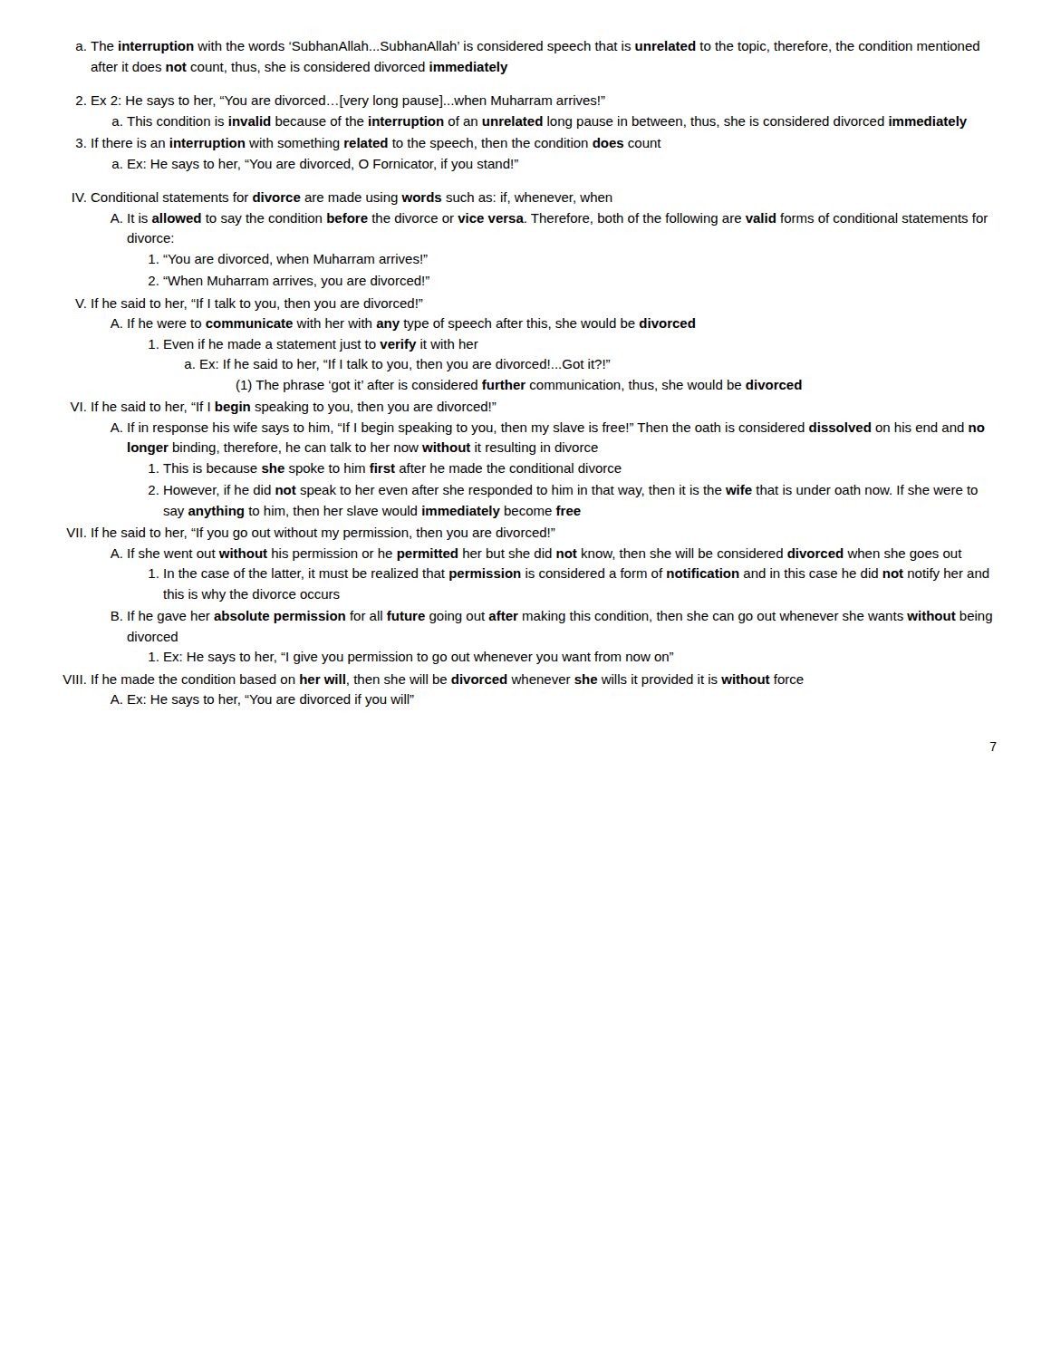The interruption with the words ‘SubhanAllah...SubhanAllah’ is considered speech that is unrelated to the topic, therefore, the condition mentioned after it does not count, thus, she is considered divorced immediately
Ex 2: He says to her, “You are divorced…[very long pause]...when Muharram arrives!”
This condition is invalid because of the interruption of an unrelated long pause in between, thus, she is considered divorced immediately
If there is an interruption with something related to the speech, then the condition does count
Ex: He says to her, “You are divorced, O Fornicator, if you stand!”
Conditional statements for divorce are made using words such as: if, whenever, when
It is allowed to say the condition before the divorce or vice versa. Therefore, both of the following are valid forms of conditional statements for divorce:
“You are divorced, when Muharram arrives!”
“When Muharram arrives, you are divorced!”
If he said to her, “If I talk to you, then you are divorced!”
If he were to communicate with her with any type of speech after this, she would be divorced
Even if he made a statement just to verify it with her
Ex: If he said to her, “If I talk to you, then you are divorced!...Got it?!”
(1) The phrase ‘got it’ after is considered further communication, thus, she would be divorced
If he said to her, “If I begin speaking to you, then you are divorced!”
If in response his wife says to him, “If I begin speaking to you, then my slave is free!” Then the oath is considered dissolved on his end and no longer binding, therefore, he can talk to her now without it resulting in divorce
This is because she spoke to him first after he made the conditional divorce
However, if he did not speak to her even after she responded to him in that way, then it is the wife that is under oath now. If she were to say anything to him, then her slave would immediately become free
If he said to her, “If you go out without my permission, then you are divorced!”
If she went out without his permission or he permitted her but she did not know, then she will be considered divorced when she goes out
In the case of the latter, it must be realized that permission is considered a form of notification and in this case he did not notify her and this is why the divorce occurs
If he gave her absolute permission for all future going out after making this condition, then she can go out whenever she wants without being divorced
Ex: He says to her, “I give you permission to go out whenever you want from now on”
If he made the condition based on her will, then she will be divorced whenever she wills it provided it is without force
Ex: He says to her, “You are divorced if you will”
7